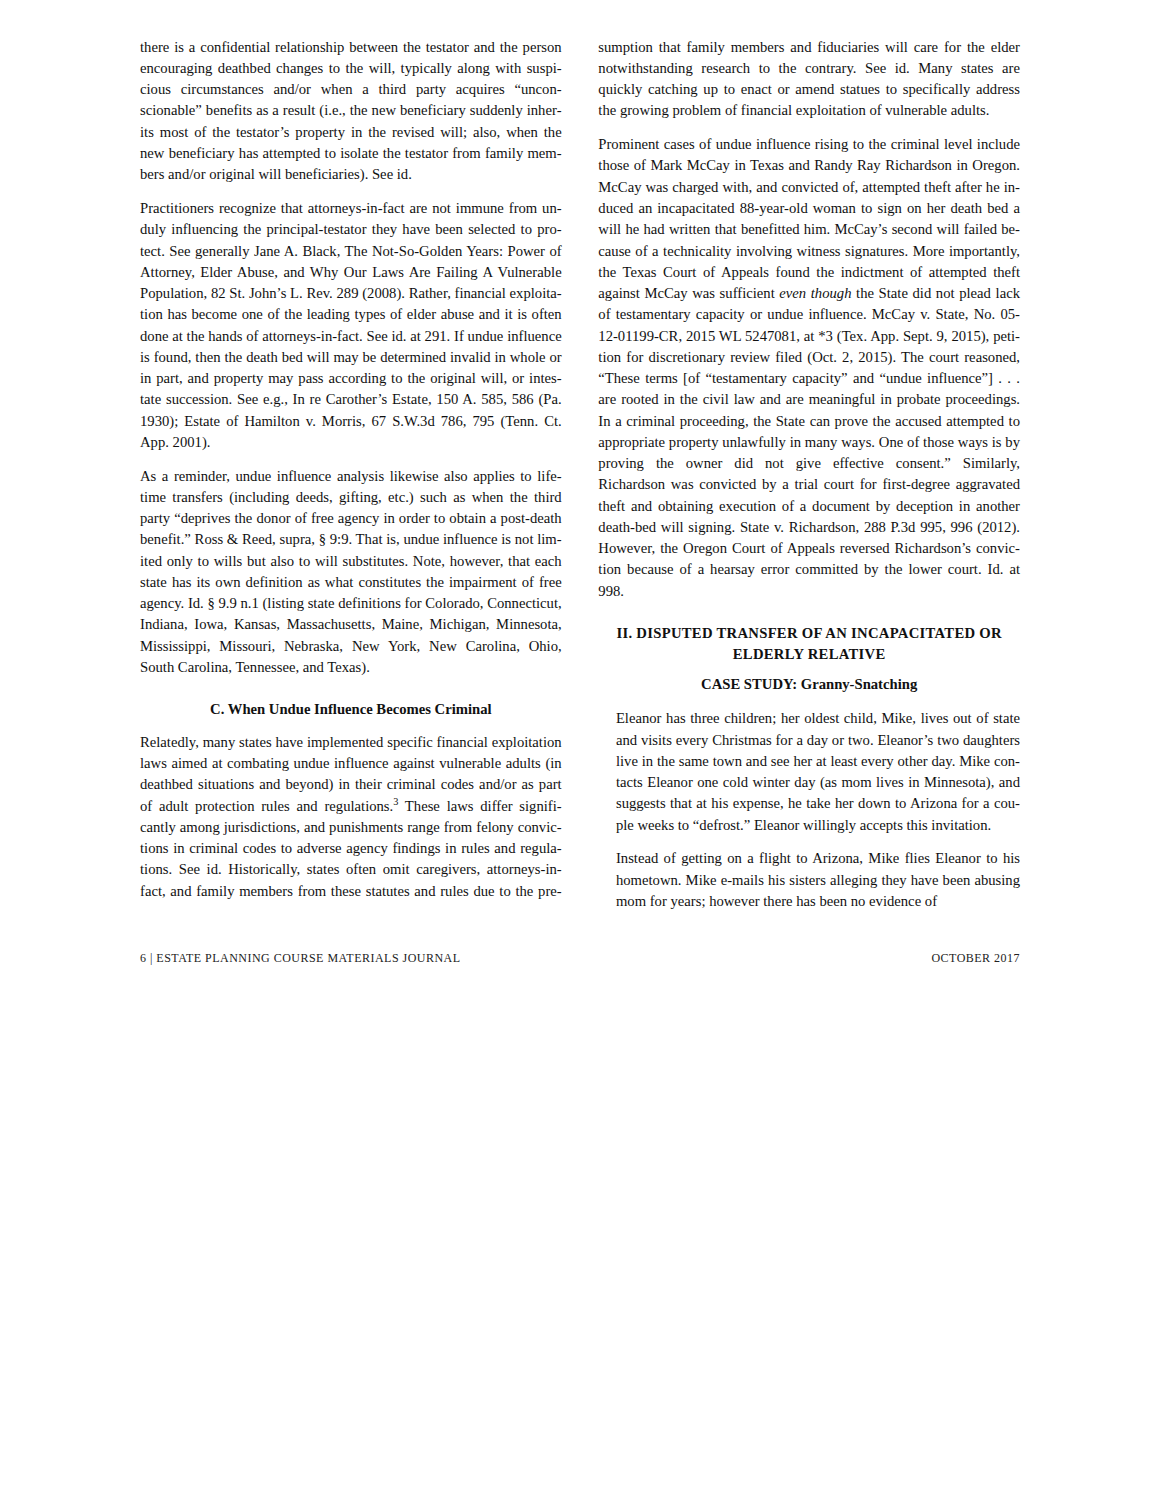there is a confidential relationship between the testator and the person encouraging deathbed changes to the will, typically along with suspicious circumstances and/or when a third party acquires “unconscionable” benefits as a result (i.e., the new beneficiary suddenly inherits most of the testator’s property in the revised will; also, when the new beneficiary has attempted to isolate the testator from family members and/or original will beneficiaries). See id.
Practitioners recognize that attorneys-in-fact are not immune from unduly influencing the principal-testator they have been selected to protect. See generally Jane A. Black, The Not-So-Golden Years: Power of Attorney, Elder Abuse, and Why Our Laws Are Failing A Vulnerable Population, 82 St. John’s L. Rev. 289 (2008). Rather, financial exploitation has become one of the leading types of elder abuse and it is often done at the hands of attorneys-in-fact. See id. at 291. If undue influence is found, then the death bed will may be determined invalid in whole or in part, and property may pass according to the original will, or intestate succession. See e.g., In re Carother’s Estate, 150 A. 585, 586 (Pa. 1930); Estate of Hamilton v. Morris, 67 S.W.3d 786, 795 (Tenn. Ct. App. 2001).
As a reminder, undue influence analysis likewise also applies to lifetime transfers (including deeds, gifting, etc.) such as when the third party “deprives the donor of free agency in order to obtain a post-death benefit.” Ross & Reed, supra, § 9:9. That is, undue influence is not limited only to wills but also to will substitutes. Note, however, that each state has its own definition as what constitutes the impairment of free agency. Id. § 9.9 n.1 (listing state definitions for Colorado, Connecticut, Indiana, Iowa, Kansas, Massachusetts, Maine, Michigan, Minnesota, Mississippi, Missouri, Nebraska, New York, New Carolina, Ohio, South Carolina, Tennessee, and Texas).
C. When Undue Influence Becomes Criminal
Relatedly, many states have implemented specific financial exploitation laws aimed at combating undue influence against vulnerable adults (in deathbed situations and beyond) in their criminal codes and/or as part of adult protection rules and regulations.3 These laws differ significantly among jurisdictions, and punishments range from felony convictions in criminal codes to adverse agency findings in rules and regulations. See id. Historically, states often omit caregivers, attorneys-in-fact, and family members from these statutes and rules due to the presumption that family members and fiduciaries will care for the elder notwithstanding research to the contrary. See id. Many states are quickly catching up to enact or amend statues to specifically address the growing problem of financial exploitation of vulnerable adults.
Prominent cases of undue influence rising to the criminal level include those of Mark McCay in Texas and Randy Ray Richardson in Oregon. McCay was charged with, and convicted of, attempted theft after he induced an incapacitated 88-year-old woman to sign on her death bed a will he had written that benefitted him. McCay’s second will failed because of a technicality involving witness signatures. More importantly, the Texas Court of Appeals found the indictment of attempted theft against McCay was sufficient even though the State did not plead lack of testamentary capacity or undue influence. McCay v. State, No. 05-12-01199-CR, 2015 WL 5247081, at *3 (Tex. App. Sept. 9, 2015), petition for discretionary review filed (Oct. 2, 2015). The court reasoned, “These terms [of “testamentary capacity” and “undue influence”] . . . are rooted in the civil law and are meaningful in probate proceedings. In a criminal proceeding, the State can prove the accused attempted to appropriate property unlawfully in many ways. One of those ways is by proving the owner did not give effective consent.” Similarly, Richardson was convicted by a trial court for first-degree aggravated theft and obtaining execution of a document by deception in another death-bed will signing. State v. Richardson, 288 P.3d 995, 996 (2012). However, the Oregon Court of Appeals reversed Richardson’s conviction because of a hearsay error committed by the lower court. Id. at 998.
II. Disputed Transfer of an Incapacitated or Elderly Relative
CASE STUDY: Granny-Snatching
Eleanor has three children; her oldest child, Mike, lives out of state and visits every Christmas for a day or two. Eleanor’s two daughters live in the same town and see her at least every other day. Mike contacts Eleanor one cold winter day (as mom lives in Minnesota), and suggests that at his expense, he take her down to Arizona for a couple weeks to “defrost.” Eleanor willingly accepts this invitation.
Instead of getting on a flight to Arizona, Mike flies Eleanor to his hometown. Mike e-mails his sisters alleging they have been abusing mom for years; however there has been no evidence of
6 | Estate Planning Course Materials Journal
October 2017